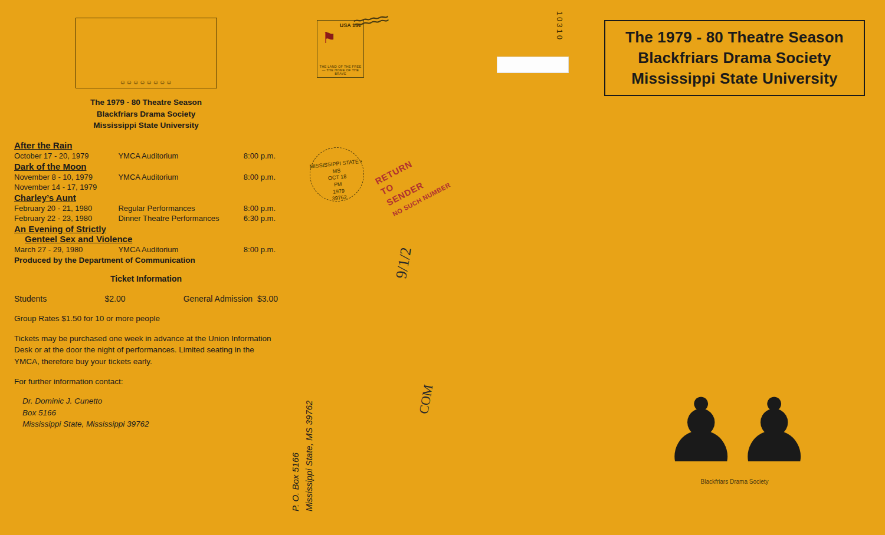☺☺☺☺☺☺☺☺
The 1979 - 80 Theatre Season
Blackfriars Drama Society
Mississippi State University
| After the Rain |
| October 17 - 20, 1979 | YMCA Auditorium | 8:00 p.m. |
| Dark of the Moon |
| November 8 - 10, 1979 | YMCA Auditorium | 8:00 p.m. |
| November 14 - 17, 1979 | | |
| Charley’s Aunt |
| February 20 - 21, 1980 | Regular Performances | 8:00 p.m. |
| February 22 - 23, 1980 | Dinner Theatre Performances | 6:30 p.m. |
| An Evening of Strictly Genteel Sex and Violence |
| March 27 - 29, 1980 | YMCA Auditorium | 8:00 p.m. |
Produced by the Department of Communication
Ticket Information
Students $2.00 General Admission $3.00
Group Rates $1.50 for 10 or more people
Tickets may be purchased one week in advance at the Union Information Desk or at the door the night of performances. Limited seating in the YMCA, therefore buy your tickets early.
For further information contact:
Dr. Dominic J. Cunetto
Box 5166
Mississippi State, Mississippi 39762
USA 15¢ ⚑ THE LAND OF THE FREE — THE HOME OF THE BRAVE
≈≈≈≈
10310
MISSISSIPPI STATE • MS
OCT 18
PM
1979
39762
RETURN
TO
SENDER
NO SUCH NUMBER
9/1/2
COM
Dr. Dominic J. Cunetto
Director of Theatre
P. O. Box 5166
Mississippi State, MS 39762
The 1979 - 80 Theatre Season
Blackfriars Drama Society
Mississippi State University
♟♟
Blackfriars Drama Society